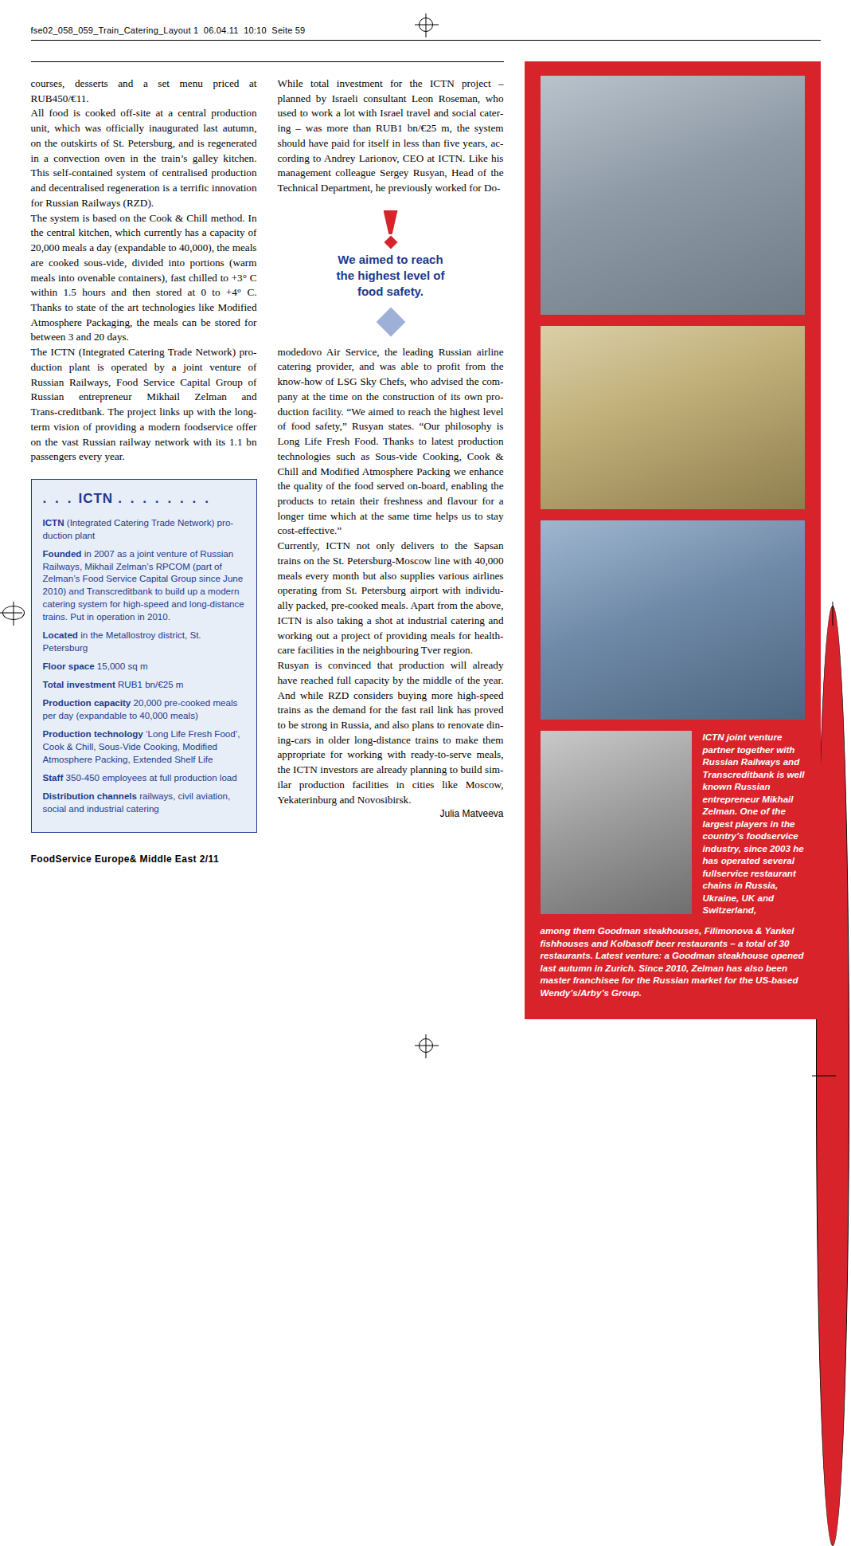fse02_058_059_Train_Catering_Layout 1 06.04.11 10:10 Seite 59
courses, desserts and a set menu priced at RUB450/€11.
All food is cooked off-site at a central production unit, which was officially inaugurated last autumn, on the outskirts of St. Petersburg, and is regenerated in a convection oven in the train’s galley kitchen. This self-contained system of centralised production and decentralised regeneration is a terrific innovation for Russian Railways (RZD).
The system is based on the Cook & Chill method. In the central kitchen, which currently has a capacity of 20,000 meals a day (expandable to 40,000), the meals are cooked sous-vide, divided into portions (warm meals into ovenable containers), fast chilled to +3° C within 1.5 hours and then stored at 0 to +4° C. Thanks to state of the art technologies like Modified Atmosphere Packaging, the meals can be stored for between 3 and 20 days.
The ICTN (Integrated Catering Trade Network) production plant is operated by a joint venture of Russian Railways, Food Service Capital Group of Russian entrepreneur Mikhail Zelman and Trans‑creditbank. The project links up with the long-term vision of providing a modern foodservice offer on the vast Russian railway network with its 1.1 bn passengers every year.
. . . ICTN . . . . . . . .
ICTN (Integrated Catering Trade Network) production plant
Founded in 2007 as a joint venture of Russian Railways, Mikhail Zelman’s RPCOM (part of Zelman’s Food Service Capital Group since June 2010) and Transcreditbank to build up a modern catering system for high-speed and long-distance trains. Put in operation in 2010.
Located in the Metallostroy district, St. Petersburg
Floor space 15,000 sq m
Total investment RUB1 bn/€25 m
Production capacity 20,000 pre-cooked meals per day (expandable to 40,000 meals)
Production technology ‘Long Life Fresh Food’, Cook & Chill, Sous-Vide Cooking, Modified Atmosphere Packing, Extended Shelf Life
Staff 350-450 employees at full production load
Distribution channels railways, civil aviation, social and industrial catering
While total investment for the ICTN project – planned by Israeli consultant Leon Roseman, who used to work a lot with Israel travel and social catering – was more than RUB1 bn/€25 m, the system should have paid for itself in less than five years, according to Andrey Larionov, CEO at ICTN. Like his management colleague Sergey Rusyan, Head of the Technical Department, he previously worked for Do-
We aimed to reach
the highest level of
food safety.
modedovo Air Service, the leading Russian airline catering provider, and was able to profit from the know-how of LSG Sky Chefs, who advised the company at the time on the construction of its own production facility. “We aimed to reach the highest level of food safety,” Rusyan states. “Our philosophy is Long Life Fresh Food. Thanks to latest production technologies such as Sous-vide Cooking, Cook & Chill and Modified Atmosphere Packing we enhance the quality of the food served on-board, enabling the products to retain their freshness and flavour for a longer time which at the same time helps us to stay cost-effective.”
Currently, ICTN not only delivers to the Sapsan trains on the St. Petersburg-Moscow line with 40,000 meals every month but also supplies various airlines operating from St. Petersburg airport with individually packed, pre-cooked meals. Apart from the above, ICTN is also taking a shot at industrial catering and working out a project of providing meals for health-care facilities in the neighbouring Tver region.
Rusyan is convinced that production will already have reached full capacity by the middle of the year. And while RZD considers buying more high-speed trains as the demand for the fast rail link has proved to be strong in Russia, and also plans to renovate dining-cars in older long-distance trains to make them appropriate for working with ready-to-serve meals, the ICTN investors are already planning to build similar production facilities in cities like Moscow, Yekaterinburg and Novosibirsk.
Julia Matveeva
FoodService Europe& Middle East 2/11
ICTN joint venture partner together with Russian Railways and Transcreditbank is well known Russian entrepreneur Mikhail Zelman. One of the largest players in the country’s foodservice industry, since 2003 he has operated several fullservice restaurant chains in Russia, Ukraine, UK and Switzerland,
among them Goodman steakhouses, Filimonova & Yankel fishhouses and Kolbasoff beer restaurants – a total of 30 restaurants. Latest venture: a Goodman steakhouse opened last autumn in Zurich. Since 2010, Zelman has also been master franchisee for the Russian market for the US-based Wendy’s/Arby’s Group.